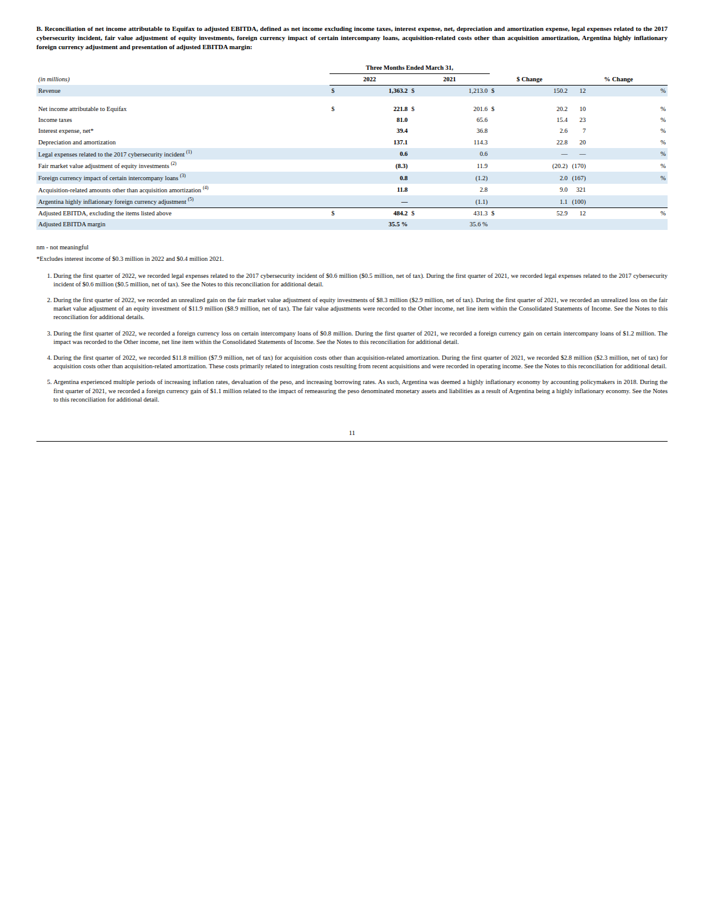B. Reconciliation of net income attributable to Equifax to adjusted EBITDA, defined as net income excluding income taxes, interest expense, net, depreciation and amortization expense, legal expenses related to the 2017 cybersecurity incident, fair value adjustment of equity investments, foreign currency impact of certain intercompany loans, acquisition-related costs other than acquisition amortization, Argentina highly inflationary foreign currency adjustment and presentation of adjusted EBITDA margin:
| | Three Months Ended March 31, | |
| (in millions) | 2022 | 2021 | $ Change | % Change |
| Revenue | $ | 1,363.2 | $ | 1,213.0 | $ | 150.2 | 12 | % |
| Net income attributable to Equifax | $ | 221.8 | $ | 201.6 | $ | 20.2 | 10 | % |
| Income taxes | | 81.0 | | 65.6 | | 15.4 | 23 | % |
| Interest expense, net* | | 39.4 | | 36.8 | | 2.6 | 7 | % |
| Depreciation and amortization | | 137.1 | | 114.3 | | 22.8 | 20 | % |
| Legal expenses related to the 2017 cybersecurity incident (1) | | 0.6 | | 0.6 | | — | — | % |
| Fair market value adjustment of equity investments (2) | | (8.3) | | 11.9 | | (20.2) | (170) | % |
| Foreign currency impact of certain intercompany loans (3) | | 0.8 | | (1.2) | | 2.0 | (167) | % |
| Acquisition-related amounts other than acquisition amortization (4) | | 11.8 | | 2.8 | | 9.0 | 321 | |
| Argentina highly inflationary foreign currency adjustment (5) | | — | | (1.1) | | 1.1 | (100) | |
| Adjusted EBITDA, excluding the items listed above | $ | 484.2 | $ | 431.3 | $ | 52.9 | 12 | % |
| Adjusted EBITDA margin | | 35.5 % | | 35.6 % | | | | |
nm - not meaningful
*Excludes interest income of $0.3 million in 2022 and $0.4 million 2021.
During the first quarter of 2022, we recorded legal expenses related to the 2017 cybersecurity incident of $0.6 million ($0.5 million, net of tax). During the first quarter of 2021, we recorded legal expenses related to the 2017 cybersecurity incident of $0.6 million ($0.5 million, net of tax). See the Notes to this reconciliation for additional detail.
During the first quarter of 2022, we recorded an unrealized gain on the fair market value adjustment of equity investments of $8.3 million ($2.9 million, net of tax). During the first quarter of 2021, we recorded an unrealized loss on the fair market value adjustment of an equity investment of $11.9 million ($8.9 million, net of tax). The fair value adjustments were recorded to the Other income, net line item within the Consolidated Statements of Income. See the Notes to this reconciliation for additional details.
During the first quarter of 2022, we recorded a foreign currency loss on certain intercompany loans of $0.8 million. During the first quarter of 2021, we recorded a foreign currency gain on certain intercompany loans of $1.2 million. The impact was recorded to the Other income, net line item within the Consolidated Statements of Income. See the Notes to this reconciliation for additional detail.
During the first quarter of 2022, we recorded $11.8 million ($7.9 million, net of tax) for acquisition costs other than acquisition-related amortization. During the first quarter of 2021, we recorded $2.8 million ($2.3 million, net of tax) for acquisition costs other than acquisition-related amortization. These costs primarily related to integration costs resulting from recent acquisitions and were recorded in operating income. See the Notes to this reconciliation for additional detail.
Argentina experienced multiple periods of increasing inflation rates, devaluation of the peso, and increasing borrowing rates. As such, Argentina was deemed a highly inflationary economy by accounting policymakers in 2018. During the first quarter of 2021, we recorded a foreign currency gain of $1.1 million related to the impact of remeasuring the peso denominated monetary assets and liabilities as a result of Argentina being a highly inflationary economy. See the Notes to this reconciliation for additional detail.
11